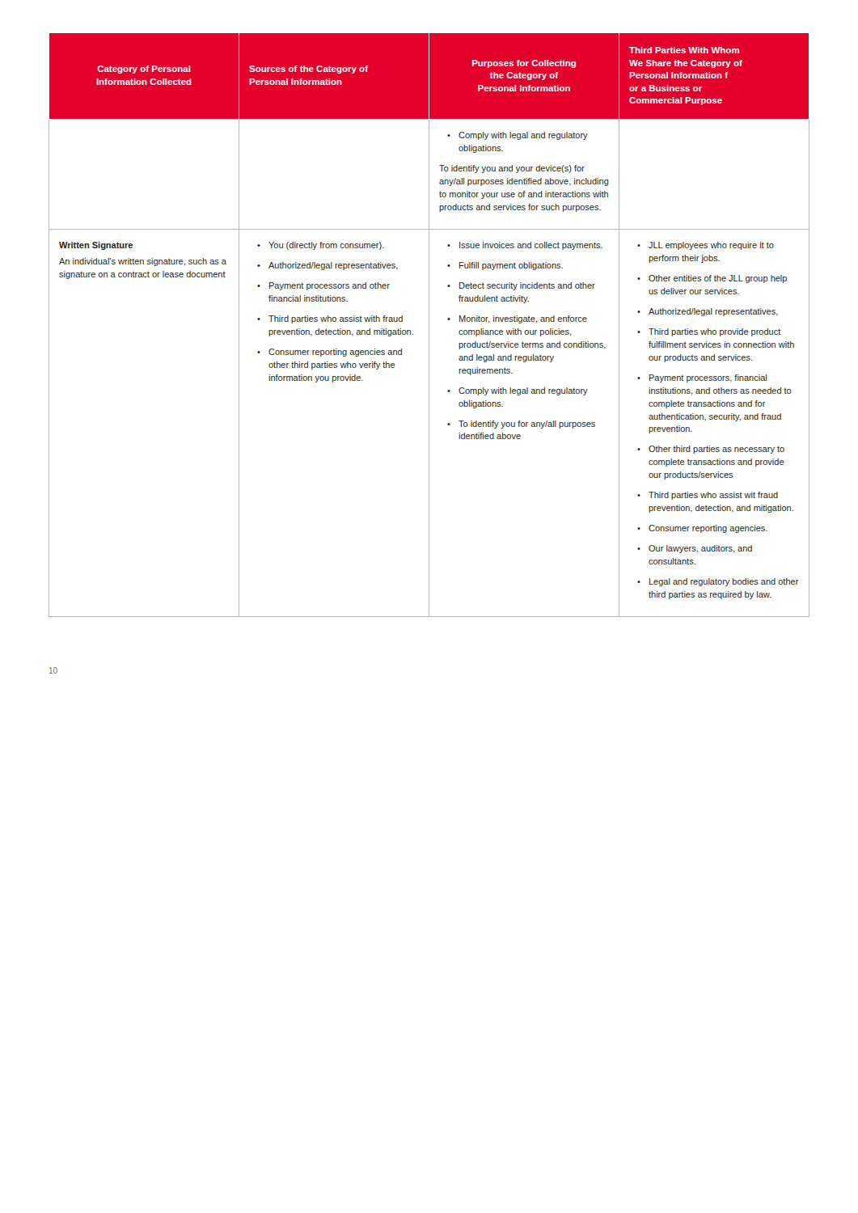| Category of Personal Information Collected | Sources of the Category of Personal Information | Purposes for Collecting the Category of Personal Information | Third Parties With Whom We Share the Category of Personal Information f or a Business or Commercial Purpose |
| --- | --- | --- | --- |
| | | Comply with legal and regulatory obligations. To identify you and your device(s) for any/all purposes identified above, including to monitor your use of and interactions with products and services for such purposes. | |
| Written Signature An individual's written signature, such as a signature on a contract or lease document | You (directly from consumer). Authorized/legal representatives, Payment processors and other financial institutions. Third parties who assist with fraud prevention, detection, and mitigation. Consumer reporting agencies and other third parties who verify the information you provide. | Issue invoices and collect payments. Fulfill payment obligations. Detect security incidents and other fraudulent activity. Monitor, investigate, and enforce compliance with our policies, product/service terms and conditions, and legal and regulatory requirements. Comply with legal and regulatory obligations. To identify you for any/all purposes identified above | JLL employees who require it to perform their jobs. Other entities of the JLL group help us deliver our services. Authorized/legal representatives, Third parties who provide product fulfillment services in connection with our products and services. Payment processors, financial institutions, and others as needed to complete transactions and for authentication, security, and fraud prevention. Other third parties as necessary to complete transactions and provide our products/services Third parties who assist wit fraud prevention, detection, and mitigation. Consumer reporting agencies. Our lawyers, auditors, and consultants. Legal and regulatory bodies and other third parties as required by law. |
10